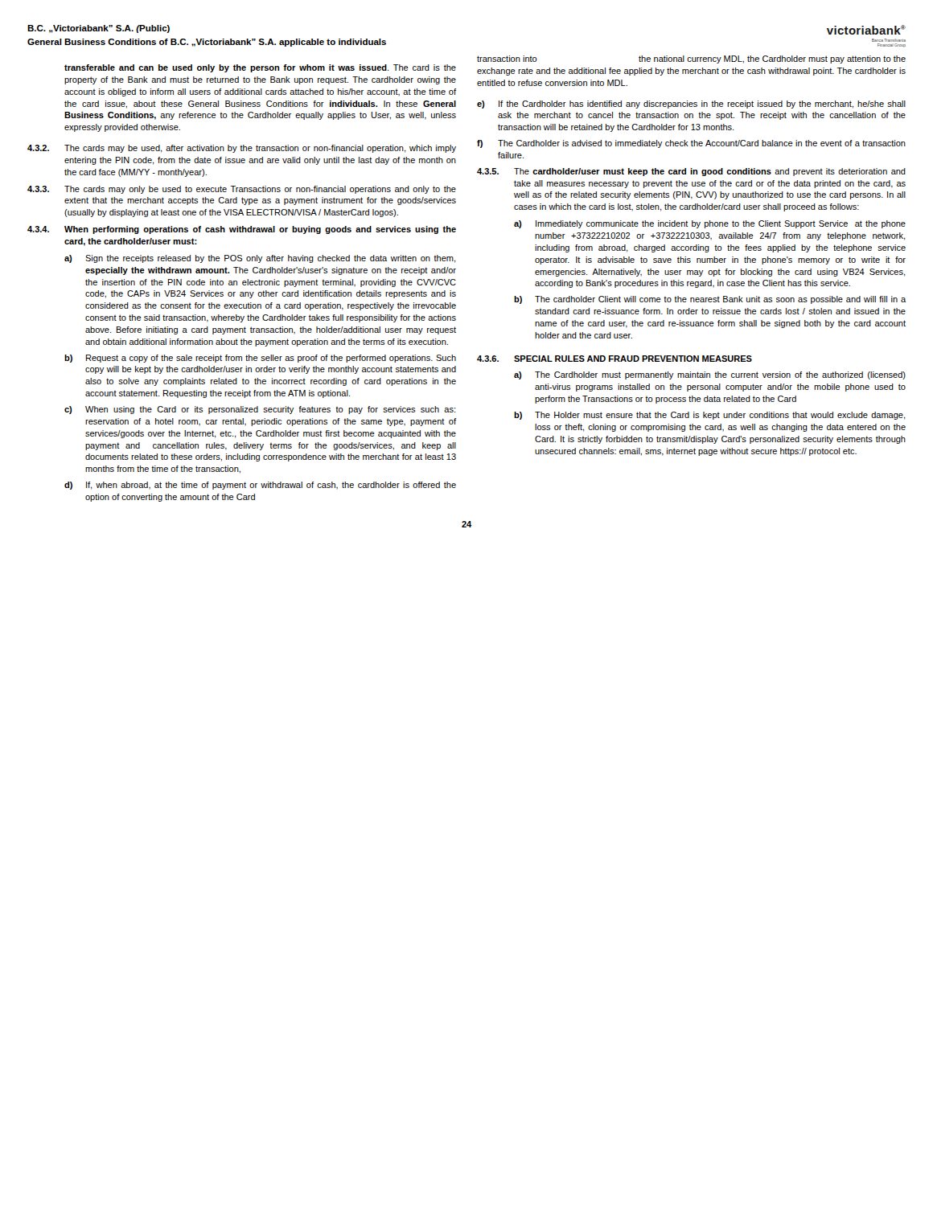victoriabank®Banca Transilvania
Financial Group
B.C. „Victoriabank” S.A. (Public)
General Business Conditions of B.C. „Victoriabank” S.A. applicable to individuals
transferable and can be used only by the person for whom it was issued. The card is the property of the Bank and must be returned to the Bank upon request. The cardholder owing the account is obliged to inform all users of additional cards attached to his/her account, at the time of the card issue, about these General Business Conditions for individuals. In these General Business Conditions, any reference to the Cardholder equally applies to User, as well, unless expressly provided otherwise.
4.3.2.
The cards may be used, after activation by the transaction or non-financial operation, which imply entering the PIN code, from the date of issue and are valid only until the last day of the month on the card face (MM/YY - month/year).
4.3.3.
The cards may only be used to execute Transactions or non-financial operations and only to the extent that the merchant accepts the Card type as a payment instrument for the goods/services (usually by displaying at least one of the VISA ELECTRON/VISA / MasterCard logos).
4.3.4.
When performing operations of cash withdrawal or buying goods and services using the card, the cardholder/user must:
a)
Sign the receipts released by the POS only after having checked the data written on them, especially the withdrawn amount. The Cardholder's/user's signature on the receipt and/or the insertion of the PIN code into an electronic payment terminal, providing the CVV/CVC code, the CAPs in VB24 Services or any other card identification details represents and is considered as the consent for the execution of a card operation, respectively the irrevocable consent to the said transaction, whereby the Cardholder takes full responsibility for the actions above. Before initiating a card payment transaction, the holder/additional user may request and obtain additional information about the payment operation and the terms of its execution.
b)
Request a copy of the sale receipt from the seller as proof of the performed operations. Such copy will be kept by the cardholder/user in order to verify the monthly account statements and also to solve any complaints related to the incorrect recording of card operations in the account statement. Requesting the receipt from the ATM is optional.
c)
When using the Card or its personalized security features to pay for services such as: reservation of a hotel room, car rental, periodic operations of the same type, payment of services/goods over the Internet, etc., the Cardholder must first become acquainted with the payment and cancellation rules, delivery terms for the goods/services, and keep all documents related to these orders, including correspondence with the merchant for at least 13 months from the time of the transaction,
d)
If, when abroad, at the time of payment or withdrawal of cash, the cardholder is offered the option of converting the amount of the Card
transaction into the national currency MDL, the Cardholder must pay attention to the exchange rate and the additional fee applied by the merchant or the cash withdrawal point. The cardholder is entitled to refuse conversion into MDL.
e)
If the Cardholder has identified any discrepancies in the receipt issued by the merchant, he/she shall ask the merchant to cancel the transaction on the spot. The receipt with the cancellation of the transaction will be retained by the Cardholder for 13 months.
f)
The Cardholder is advised to immediately check the Account/Card balance in the event of a transaction failure.
4.3.5.
The cardholder/user must keep the card in good conditions and prevent its deterioration and take all measures necessary to prevent the use of the card or of the data printed on the card, as well as of the related security elements (PIN, CVV) by unauthorized to use the card persons. In all cases in which the card is lost, stolen, the cardholder/card user shall proceed as follows:
a)
Immediately communicate the incident by phone to the Client Support Service at the phone number +37322210202 or +37322210303, available 24/7 from any telephone network, including from abroad, charged according to the fees applied by the telephone service operator. It is advisable to save this number in the phone's memory or to write it for emergencies. Alternatively, the user may opt for blocking the card using VB24 Services, according to Bank's procedures in this regard, in case the Client has this service.
b)
The cardholder Client will come to the nearest Bank unit as soon as possible and will fill in a standard card re-issuance form. In order to reissue the cards lost / stolen and issued in the name of the card user, the card re-issuance form shall be signed both by the card account holder and the card user.
4.3.6.
SPECIAL RULES AND FRAUD PREVENTION MEASURES
a)
The Cardholder must permanently maintain the current version of the authorized (licensed) anti-virus programs installed on the personal computer and/or the mobile phone used to perform the Transactions or to process the data related to the Card
b)
The Holder must ensure that the Card is kept under conditions that would exclude damage, loss or theft, cloning or compromising the card, as well as changing the data entered on the Card. It is strictly forbidden to transmit/display Card's personalized security elements through unsecured channels: email, sms, internet page without secure https:// protocol etc.
24